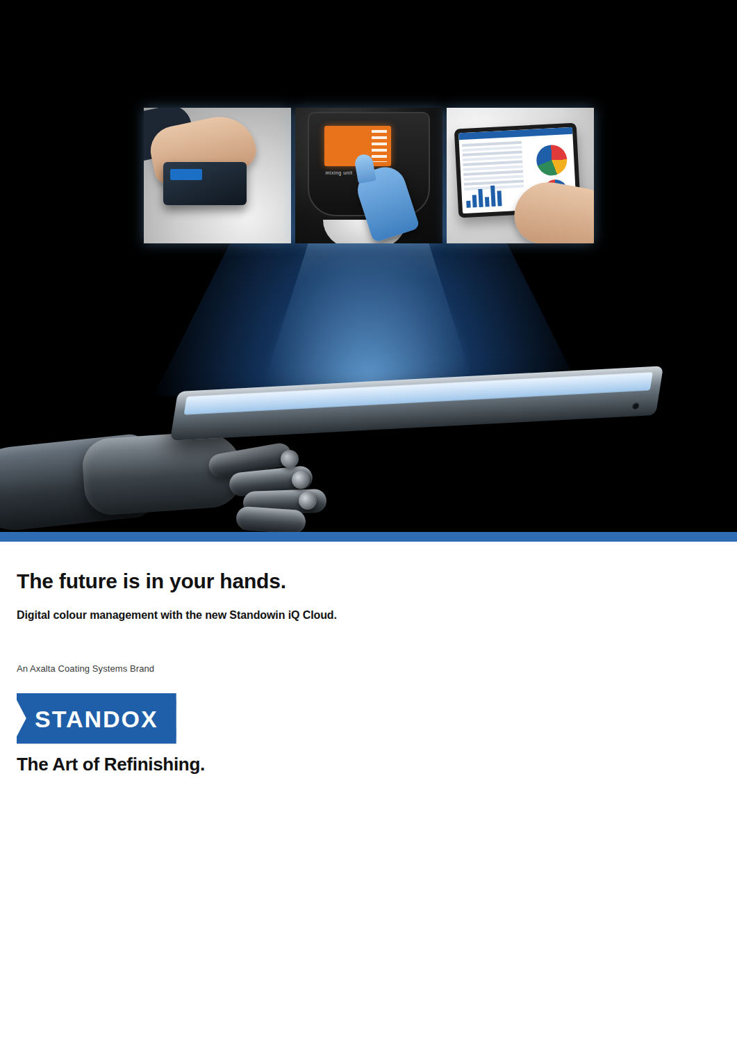mixing unit
The future is in your hands.
Digital colour management with the new Standowin iQ Cloud.
An Axalta Coating Systems Brand
STANDOX
The Art of Refinishing.